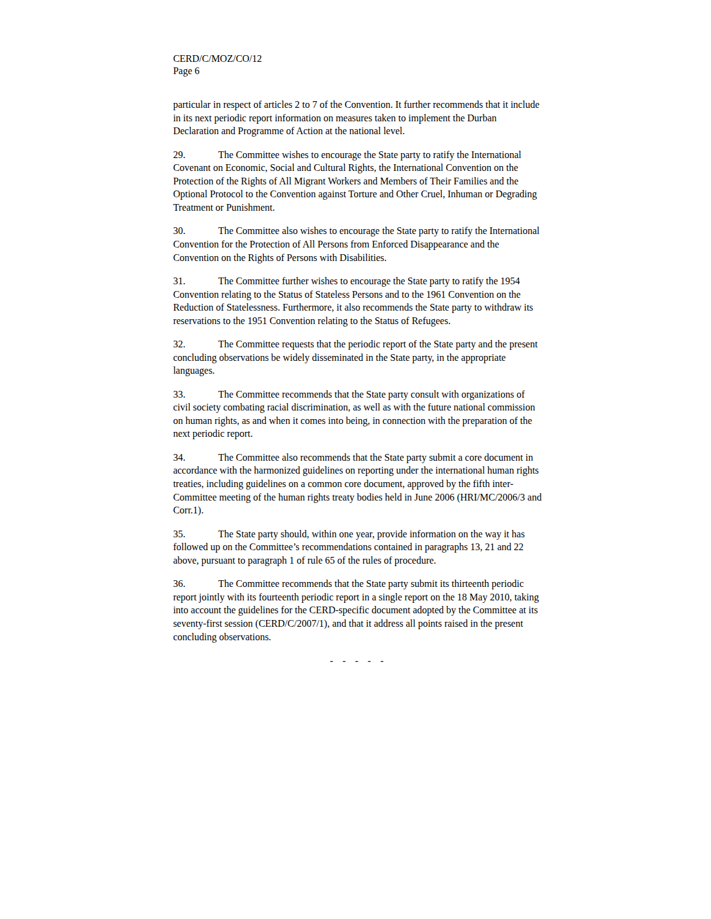CERD/C/MOZ/CO/12
Page 6
particular in respect of articles 2 to 7 of the Convention. It further recommends that it include in its next periodic report information on measures taken to implement the Durban Declaration and Programme of Action at the national level.
29. The Committee wishes to encourage the State party to ratify the International Covenant on Economic, Social and Cultural Rights, the International Convention on the Protection of the Rights of All Migrant Workers and Members of Their Families and the Optional Protocol to the Convention against Torture and Other Cruel, Inhuman or Degrading Treatment or Punishment.
30. The Committee also wishes to encourage the State party to ratify the International Convention for the Protection of All Persons from Enforced Disappearance and the Convention on the Rights of Persons with Disabilities.
31. The Committee further wishes to encourage the State party to ratify the 1954 Convention relating to the Status of Stateless Persons and to the 1961 Convention on the Reduction of Statelessness. Furthermore, it also recommends the State party to withdraw its reservations to the 1951 Convention relating to the Status of Refugees.
32. The Committee requests that the periodic report of the State party and the present concluding observations be widely disseminated in the State party, in the appropriate languages.
33. The Committee recommends that the State party consult with organizations of civil society combating racial discrimination, as well as with the future national commission on human rights, as and when it comes into being, in connection with the preparation of the next periodic report.
34. The Committee also recommends that the State party submit a core document in accordance with the harmonized guidelines on reporting under the international human rights treaties, including guidelines on a common core document, approved by the fifth inter-Committee meeting of the human rights treaty bodies held in June 2006 (HRI/MC/2006/3 and Corr.1).
35. The State party should, within one year, provide information on the way it has followed up on the Committee’s recommendations contained in paragraphs 13, 21 and 22 above, pursuant to paragraph 1 of rule 65 of the rules of procedure.
36. The Committee recommends that the State party submit its thirteenth periodic report jointly with its fourteenth periodic report in a single report on the 18 May 2010, taking into account the guidelines for the CERD-specific document adopted by the Committee at its seventy-first session (CERD/C/2007/1), and that it address all points raised in the present concluding observations.
- - - - -